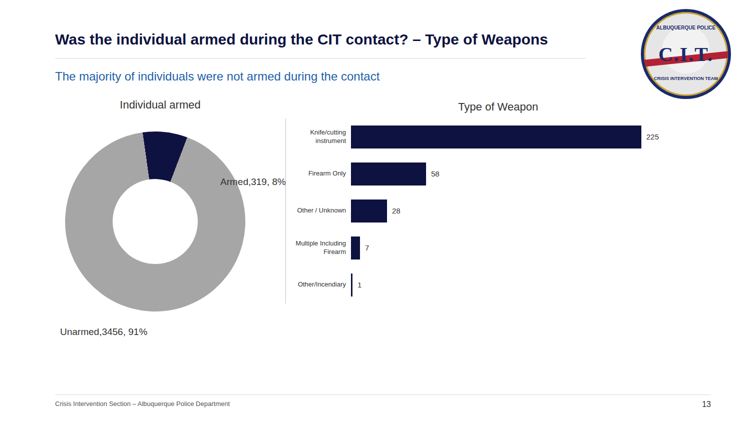ALBUQUERQUE POLICE
C.I.T.
CRISIS INTERVENTION TEAM
Was the individual armed during the CIT contact? – Type of Weapons
The majority of individuals were not armed during the contact
Individual armed
Armed,319, 8%
Unarmed,3456, 91%
Type of Weapon
Knife/cutting instrument
225
Firearm Only
58
Other / Unknown
28
Multiple Including Firearm
7
Other/Incendiary
1
Crisis Intervention Section – Albuquerque Police Department
13